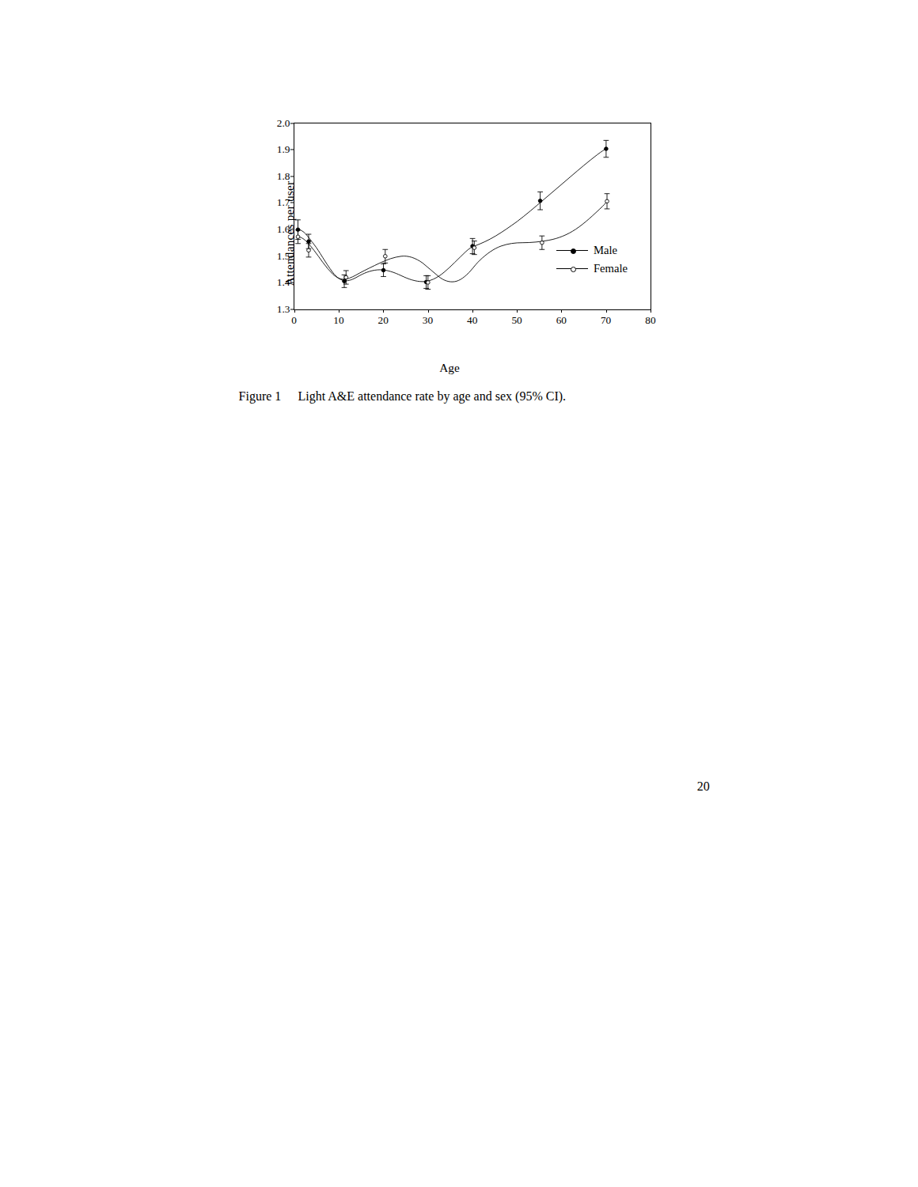Attendances per user
2.0
1.9
1.8
1.7
1.6
1.5
1.4
1.3
0
10
20
30
40
50
60
70
80
Male
Female
Age
Figure 1 Light A&E attendance rate by age and sex (95% CI).
20